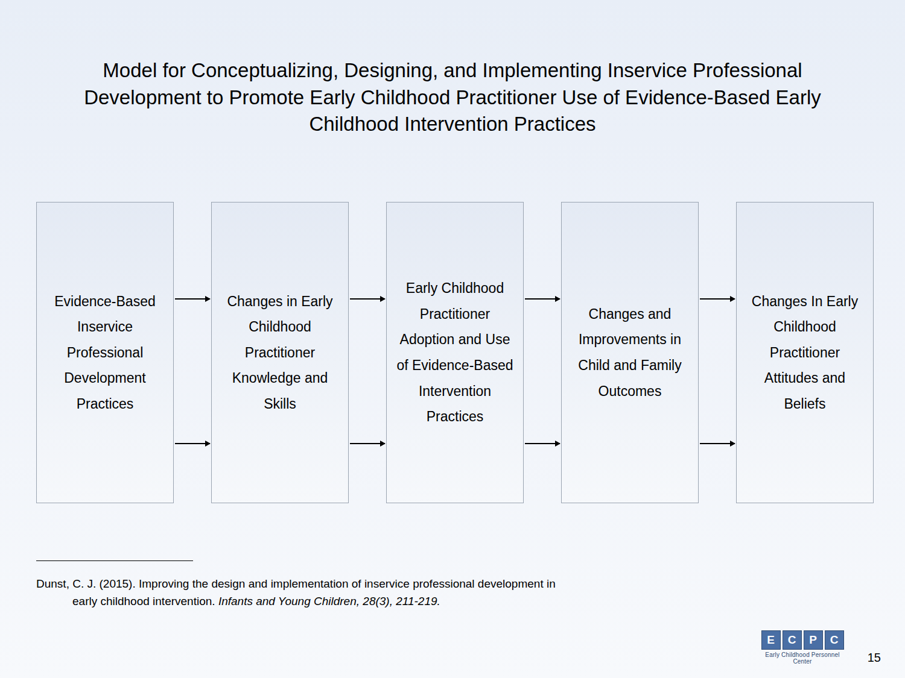Model for Conceptualizing, Designing, and Implementing Inservice Professional Development to Promote Early Childhood Practitioner Use of Evidence-Based Early Childhood Intervention Practices
Evidence-Based Inservice Professional Development Practices
Changes in Early Childhood Practitioner Knowledge and Skills
Early Childhood Practitioner Adoption and Use of Evidence-Based Intervention Practices
Changes and Improvements in Child and Family Outcomes
Changes In Early Childhood Practitioner Attitudes and Beliefs
Dunst, C. J. (2015). Improving the design and implementation of inservice professional development in early childhood intervention. Infants and Young Children, 28(3), 211-219.
ECPC
Early Childhood Personnel Center
15